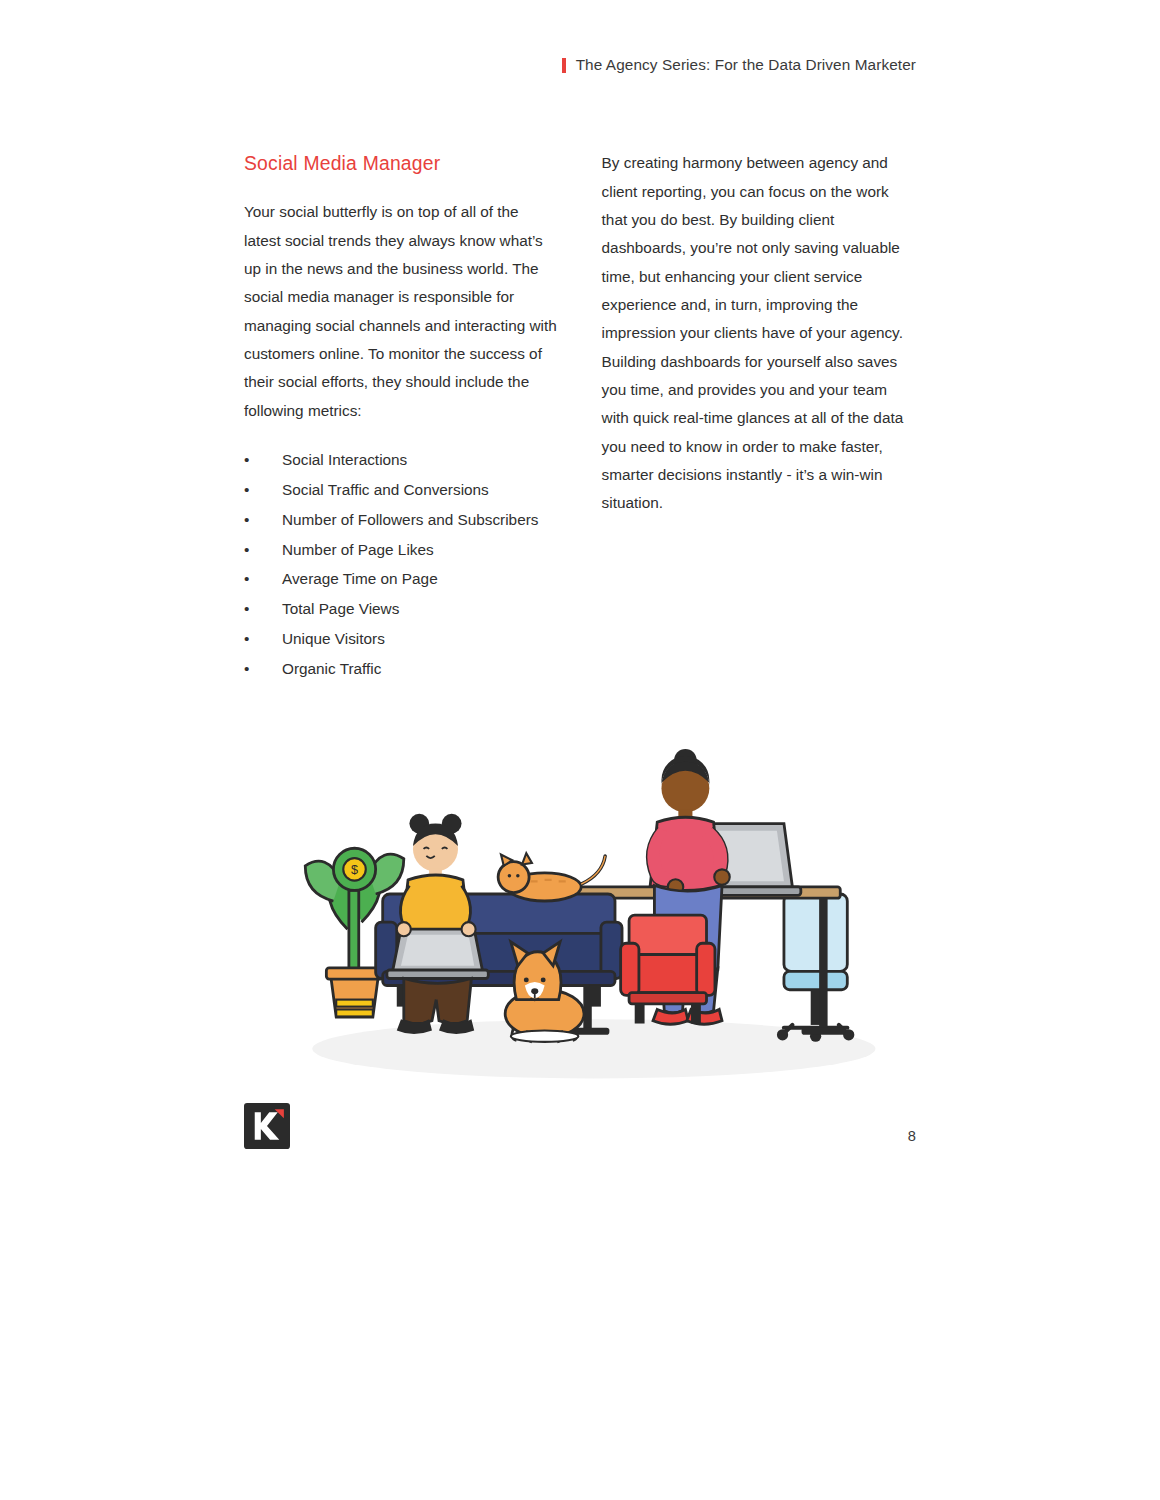The Agency Series: For the Data Driven Marketer
Social Media Manager
Your social butterfly is on top of all of the latest social trends they always know what’s up in the news and the business world. The social media manager is responsible for managing social channels and interacting with customers online. To monitor the success of their social efforts, they should include the following metrics:
Social Interactions
Social Traffic and Conversions
Number of Followers and Subscribers
Number of Page Likes
Average Time on Page
Total Page Views
Unique Visitors
Organic Traffic
By creating harmony between agency and client reporting, you can focus on the work that you do best. By building client dashboards, you’re not only saving valuable time, but enhancing your client service experience and, in turn, improving the impression your clients have of your agency. Building dashboards for yourself also saves you time, and provides you and your team with quick real-time glances at all of the data you need to know in order to make faster, smarter decisions instantly - it’s a win-win situation.
$
8